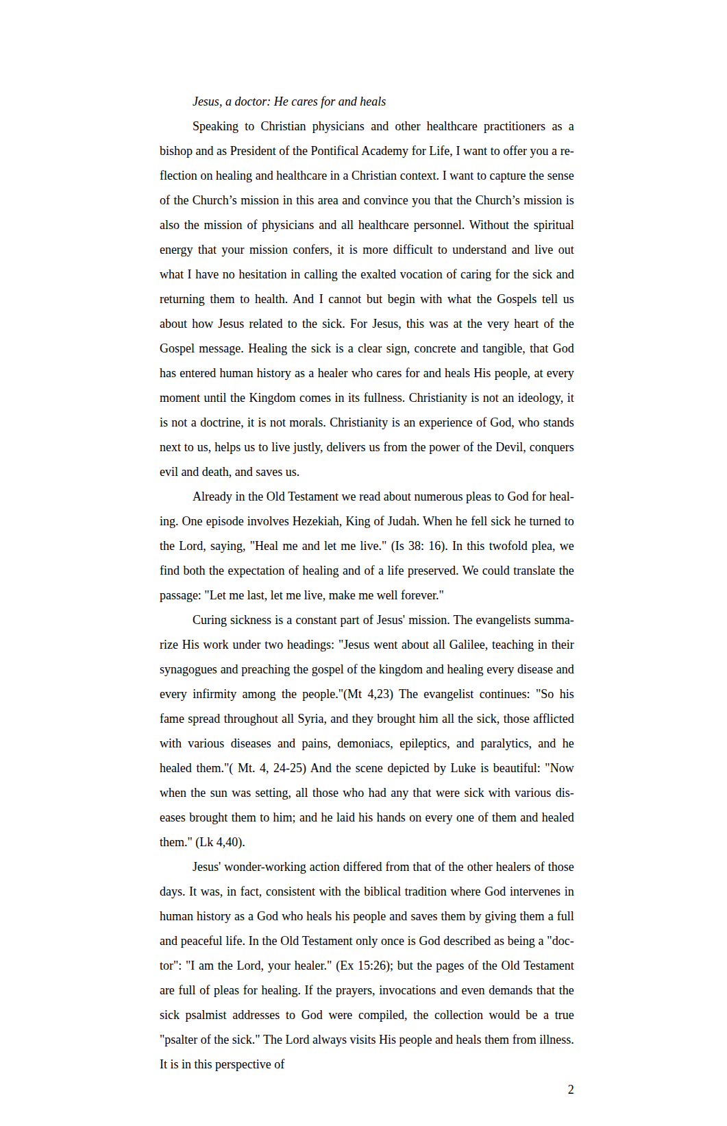Jesus, a doctor: He cares for and heals
Speaking to Christian physicians and other healthcare practitioners as a bishop and as President of the Pontifical Academy for Life, I want to offer you a reflection on healing and healthcare in a Christian context. I want to capture the sense of the Church’s mission in this area and convince you that the Church’s mission is also the mission of physicians and all healthcare personnel. Without the spiritual energy that your mission confers, it is more difficult to understand and live out what I have no hesitation in calling the exalted vocation of caring for the sick and returning them to health. And I cannot but begin with what the Gospels tell us about how Jesus related to the sick. For Jesus, this was at the very heart of the Gospel message. Healing the sick is a clear sign, concrete and tangible, that God has entered human history as a healer who cares for and heals His people, at every moment until the Kingdom comes in its fullness. Christianity is not an ideology, it is not a doctrine, it is not morals. Christianity is an experience of God, who stands next to us, helps us to live justly, delivers us from the power of the Devil, conquers evil and death, and saves us.
Already in the Old Testament we read about numerous pleas to God for healing. One episode involves Hezekiah, King of Judah. When he fell sick he turned to the Lord, saying, "Heal me and let me live." (Is 38: 16). In this twofold plea, we find both the expectation of healing and of a life preserved. We could translate the passage: "Let me last, let me live, make me well forever."
Curing sickness is a constant part of Jesus' mission. The evangelists summarize His work under two headings: "Jesus went about all Galilee, teaching in their synagogues and preaching the gospel of the kingdom and healing every disease and every infirmity among the people."(Mt 4,23) The evangelist continues: "So his fame spread throughout all Syria, and they brought him all the sick, those afflicted with various diseases and pains, demoniacs, epileptics, and paralytics, and he healed them."( Mt. 4, 24-25) And the scene depicted by Luke is beautiful: "Now when the sun was setting, all those who had any that were sick with various diseases brought them to him; and he laid his hands on every one of them and healed them." (Lk 4,40).
Jesus' wonder-working action differed from that of the other healers of those days. It was, in fact, consistent with the biblical tradition where God intervenes in human history as a God who heals his people and saves them by giving them a full and peaceful life. In the Old Testament only once is God described as being a "doctor": "I am the Lord, your healer." (Ex 15:26); but the pages of the Old Testament are full of pleas for healing. If the prayers, invocations and even demands that the sick psalmist addresses to God were compiled, the collection would be a true "psalter of the sick." The Lord always visits His people and heals them from illness. It is in this perspective of
2